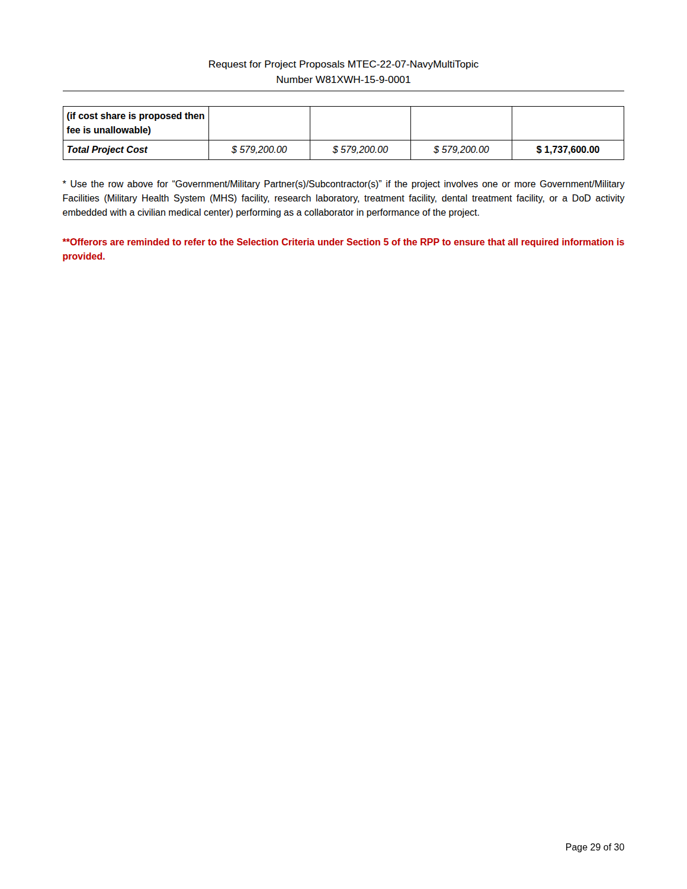Request for Project Proposals MTEC-22-07-NavyMultiTopic
Number W81XWH-15-9-0001
| (if cost share is proposed then fee is unallowable) | | | | |
| Total Project Cost | $ 579,200.00 | $ 579,200.00 | $ 579,200.00 | $ 1,737,600.00 |
* Use the row above for “Government/Military Partner(s)/Subcontractor(s)” if the project involves one or more Government/Military Facilities (Military Health System (MHS) facility, research laboratory, treatment facility, dental treatment facility, or a DoD activity embedded with a civilian medical center) performing as a collaborator in performance of the project.
**Offerors are reminded to refer to the Selection Criteria under Section 5 of the RPP to ensure that all required information is provided.
Page 29 of 30